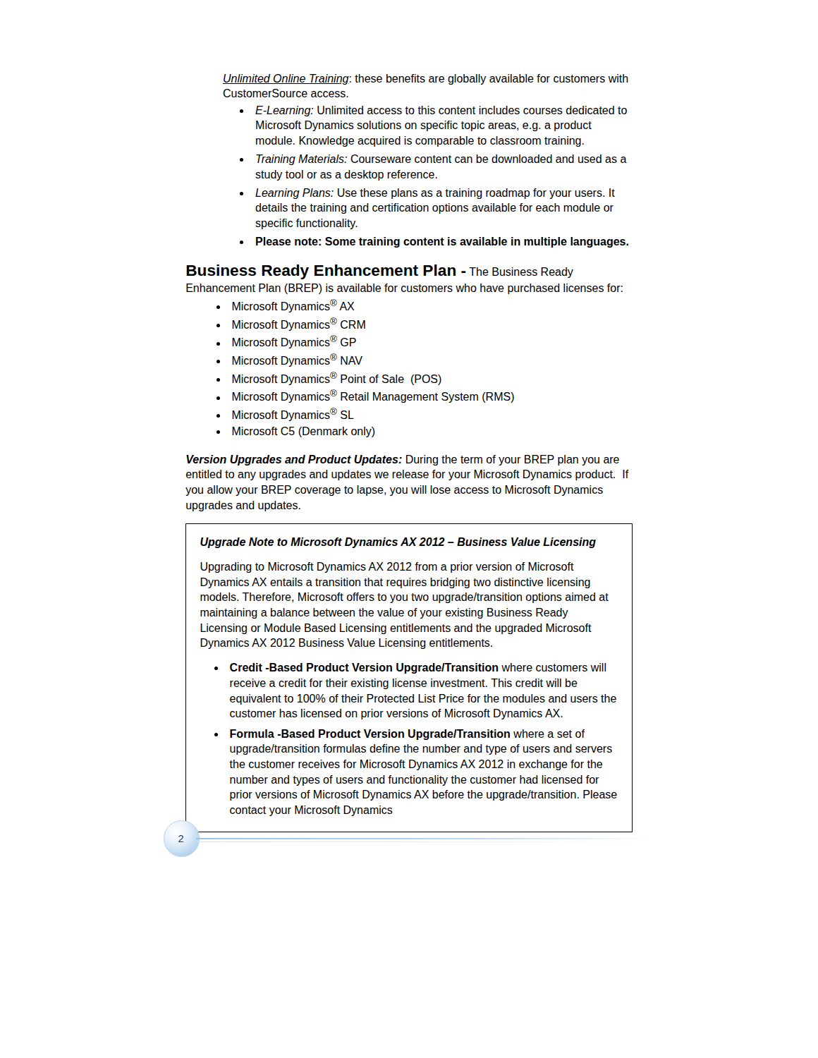Unlimited Online Training: these benefits are globally available for customers with CustomerSource access.
E-Learning: Unlimited access to this content includes courses dedicated to Microsoft Dynamics solutions on specific topic areas, e.g. a product module. Knowledge acquired is comparable to classroom training.
Training Materials: Courseware content can be downloaded and used as a study tool or as a desktop reference.
Learning Plans: Use these plans as a training roadmap for your users. It details the training and certification options available for each module or specific functionality.
Please note: Some training content is available in multiple languages.
Business Ready Enhancement Plan -
The Business Ready Enhancement Plan (BREP) is available for customers who have purchased licenses for:
Microsoft Dynamics® AX
Microsoft Dynamics® CRM
Microsoft Dynamics® GP
Microsoft Dynamics® NAV
Microsoft Dynamics® Point of Sale (POS)
Microsoft Dynamics® Retail Management System (RMS)
Microsoft Dynamics® SL
Microsoft C5 (Denmark only)
Version Upgrades and Product Updates: During the term of your BREP plan you are entitled to any upgrades and updates we release for your Microsoft Dynamics product. If you allow your BREP coverage to lapse, you will lose access to Microsoft Dynamics upgrades and updates.
Upgrade Note to Microsoft Dynamics AX 2012 – Business Value Licensing
Upgrading to Microsoft Dynamics AX 2012 from a prior version of Microsoft Dynamics AX entails a transition that requires bridging two distinctive licensing models. Therefore, Microsoft offers to you two upgrade/transition options aimed at maintaining a balance between the value of your existing Business Ready Licensing or Module Based Licensing entitlements and the upgraded Microsoft Dynamics AX 2012 Business Value Licensing entitlements.
Credit -Based Product Version Upgrade/Transition where customers will receive a credit for their existing license investment. This credit will be equivalent to 100% of their Protected List Price for the modules and users the customer has licensed on prior versions of Microsoft Dynamics AX.
Formula -Based Product Version Upgrade/Transition where a set of upgrade/transition formulas define the number and type of users and servers the customer receives for Microsoft Dynamics AX 2012 in exchange for the number and types of users and functionality the customer had licensed for prior versions of Microsoft Dynamics AX before the upgrade/transition. Please contact your Microsoft Dynamics
2